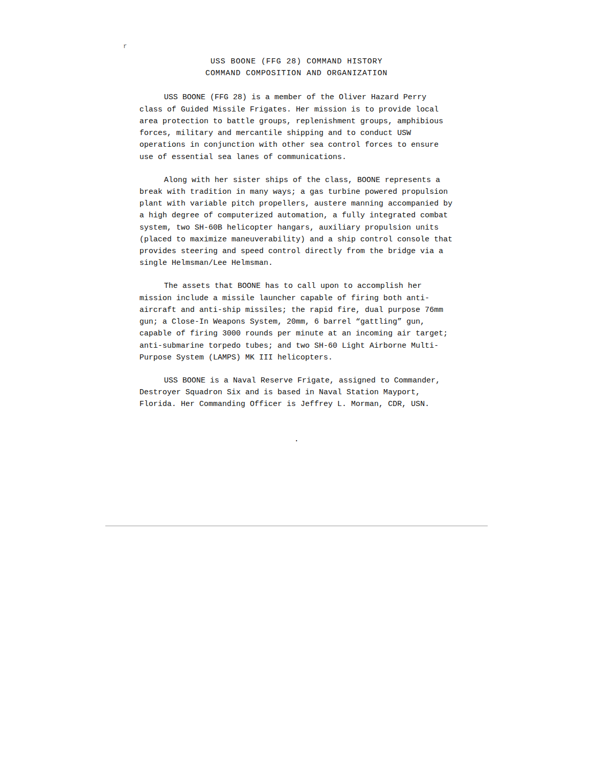r
USS BOONE (FFG 28) COMMAND HISTORY
COMMAND COMPOSITION AND ORGANIZATION
USS BOONE (FFG 28) is a member of the Oliver Hazard Perry class of Guided Missile Frigates. Her mission is to provide local area protection to battle groups, replenishment groups, amphibious forces, military and mercantile shipping and to conduct USW operations in conjunction with other sea control forces to ensure use of essential sea lanes of communications.
Along with her sister ships of the class, BOONE represents a break with tradition in many ways; a gas turbine powered propulsion plant with variable pitch propellers, austere manning accompanied by a high degree of computerized automation, a fully integrated combat system, two SH-60B helicopter hangars, auxiliary propulsion units (placed to maximize maneuverability) and a ship control console that provides steering and speed control directly from the bridge via a single Helmsman/Lee Helmsman.
The assets that BOONE has to call upon to accomplish her mission include a missile launcher capable of firing both anti- aircraft and anti-ship missiles; the rapid fire, dual purpose 76mm gun; a Close-In Weapons System, 20mm, 6 barrel “gattling” gun, capable of firing 3000 rounds per minute at an incoming air target; anti-submarine torpedo tubes; and two SH-60 Light Airborne Multi-Purpose System (LAMPS) MK III helicopters.
USS BOONE is a Naval Reserve Frigate, assigned to Commander, Destroyer Squadron Six and is based in Naval Station Mayport, Florida. Her Commanding Officer is Jeffrey L. Morman, CDR, USN.
·